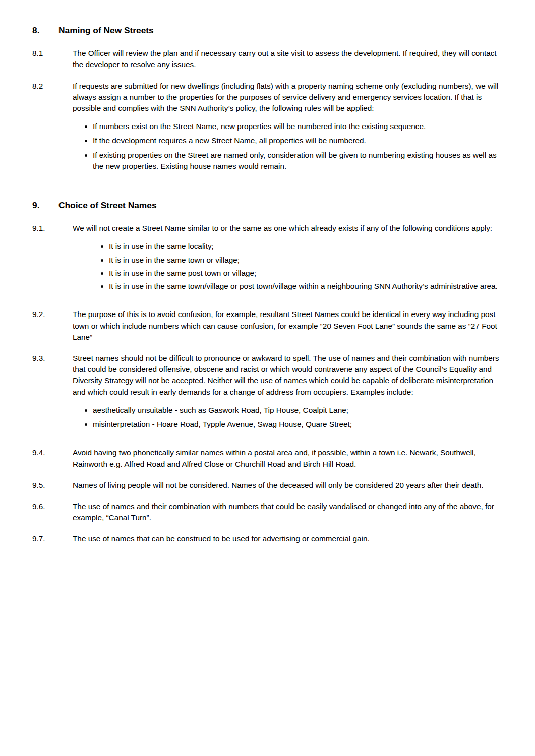8. Naming of New Streets
8.1
The Officer will review the plan and if necessary carry out a site visit to assess the development. If required, they will contact the developer to resolve any issues.
8.2
If requests are submitted for new dwellings (including flats) with a property naming scheme only (excluding numbers), we will always assign a number to the properties for the purposes of service delivery and emergency services location. If that is possible and complies with the SNN Authority’s policy, the following rules will be applied:
If numbers exist on the Street Name, new properties will be numbered into the existing sequence.
If the development requires a new Street Name, all properties will be numbered.
If existing properties on the Street are named only, consideration will be given to numbering existing houses as well as the new properties. Existing house names would remain.
9. Choice of Street Names
9.1.
We will not create a Street Name similar to or the same as one which already exists if any of the following conditions apply:
It is in use in the same locality;
It is in use in the same town or village;
It is in use in the same post town or village;
It is in use in the same town/village or post town/village within a neighbouring SNN Authority’s administrative area.
9.2.
The purpose of this is to avoid confusion, for example, resultant Street Names could be identical in every way including post town or which include numbers which can cause confusion, for example “20 Seven Foot Lane” sounds the same as “27 Foot Lane”
9.3.
Street names should not be difficult to pronounce or awkward to spell. The use of names and their combination with numbers that could be considered offensive, obscene and racist or which would contravene any aspect of the Council’s Equality and Diversity Strategy will not be accepted. Neither will the use of names which could be capable of deliberate misinterpretation and which could result in early demands for a change of address from occupiers. Examples include:
aesthetically unsuitable - such as Gaswork Road, Tip House, Coalpit Lane;
misinterpretation - Hoare Road, Typple Avenue, Swag House, Quare Street;
9.4.
Avoid having two phonetically similar names within a postal area and, if possible, within a town i.e. Newark, Southwell, Rainworth e.g. Alfred Road and Alfred Close or Churchill Road and Birch Hill Road.
9.5.
Names of living people will not be considered. Names of the deceased will only be considered 20 years after their death.
9.6.
The use of names and their combination with numbers that could be easily vandalised or changed into any of the above, for example, “Canal Turn”.
9.7.
The use of names that can be construed to be used for advertising or commercial gain.